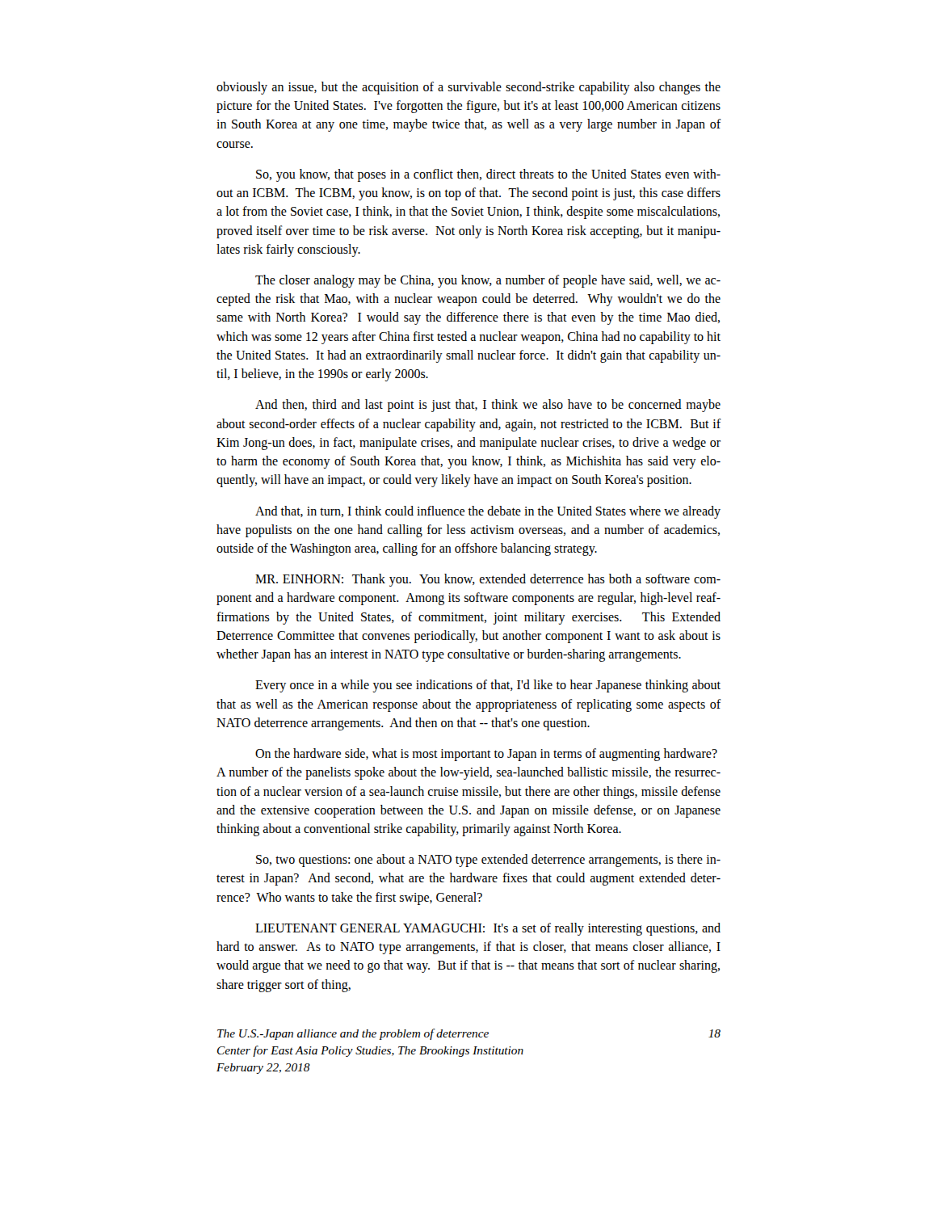obviously an issue, but the acquisition of a survivable second-strike capability also changes the picture for the United States. I've forgotten the figure, but it's at least 100,000 American citizens in South Korea at any one time, maybe twice that, as well as a very large number in Japan of course.
So, you know, that poses in a conflict then, direct threats to the United States even without an ICBM. The ICBM, you know, is on top of that. The second point is just, this case differs a lot from the Soviet case, I think, in that the Soviet Union, I think, despite some miscalculations, proved itself over time to be risk averse. Not only is North Korea risk accepting, but it manipulates risk fairly consciously.
The closer analogy may be China, you know, a number of people have said, well, we accepted the risk that Mao, with a nuclear weapon could be deterred. Why wouldn't we do the same with North Korea? I would say the difference there is that even by the time Mao died, which was some 12 years after China first tested a nuclear weapon, China had no capability to hit the United States. It had an extraordinarily small nuclear force. It didn't gain that capability until, I believe, in the 1990s or early 2000s.
And then, third and last point is just that, I think we also have to be concerned maybe about second-order effects of a nuclear capability and, again, not restricted to the ICBM. But if Kim Jong-un does, in fact, manipulate crises, and manipulate nuclear crises, to drive a wedge or to harm the economy of South Korea that, you know, I think, as Michishita has said very eloquently, will have an impact, or could very likely have an impact on South Korea's position.
And that, in turn, I think could influence the debate in the United States where we already have populists on the one hand calling for less activism overseas, and a number of academics, outside of the Washington area, calling for an offshore balancing strategy.
MR. EINHORN: Thank you. You know, extended deterrence has both a software component and a hardware component. Among its software components are regular, high-level reaffirmations by the United States, of commitment, joint military exercises. This Extended Deterrence Committee that convenes periodically, but another component I want to ask about is whether Japan has an interest in NATO type consultative or burden-sharing arrangements.
Every once in a while you see indications of that, I'd like to hear Japanese thinking about that as well as the American response about the appropriateness of replicating some aspects of NATO deterrence arrangements. And then on that -- that's one question.
On the hardware side, what is most important to Japan in terms of augmenting hardware? A number of the panelists spoke about the low-yield, sea-launched ballistic missile, the resurrection of a nuclear version of a sea-launch cruise missile, but there are other things, missile defense and the extensive cooperation between the U.S. and Japan on missile defense, or on Japanese thinking about a conventional strike capability, primarily against North Korea.
So, two questions: one about a NATO type extended deterrence arrangements, is there interest in Japan? And second, what are the hardware fixes that could augment extended deterrence? Who wants to take the first swipe, General?
LIEUTENANT GENERAL YAMAGUCHI: It's a set of really interesting questions, and hard to answer. As to NATO type arrangements, if that is closer, that means closer alliance, I would argue that we need to go that way. But if that is -- that means that sort of nuclear sharing, share trigger sort of thing,
18
The U.S.-Japan alliance and the problem of deterrence
Center for East Asia Policy Studies, The Brookings Institution
February 22, 2018